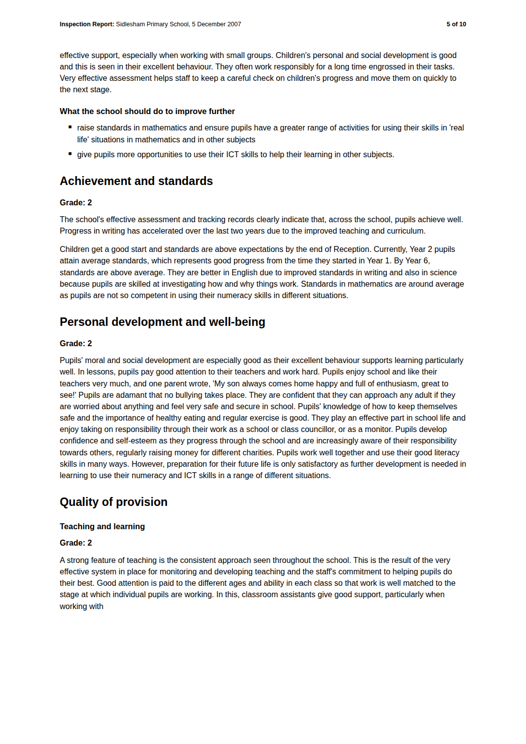Inspection Report: Sidlesham Primary School, 5 December 2007
5 of 10
effective support, especially when working with small groups. Children's personal and social development is good and this is seen in their excellent behaviour. They often work responsibly for a long time engrossed in their tasks. Very effective assessment helps staff to keep a careful check on children's progress and move them on quickly to the next stage.
What the school should do to improve further
raise standards in mathematics and ensure pupils have a greater range of activities for using their skills in 'real life' situations in mathematics and in other subjects
give pupils more opportunities to use their ICT skills to help their learning in other subjects.
Achievement and standards
Grade: 2
The school's effective assessment and tracking records clearly indicate that, across the school, pupils achieve well. Progress in writing has accelerated over the last two years due to the improved teaching and curriculum.
Children get a good start and standards are above expectations by the end of Reception. Currently, Year 2 pupils attain average standards, which represents good progress from the time they started in Year 1. By Year 6, standards are above average. They are better in English due to improved standards in writing and also in science because pupils are skilled at investigating how and why things work. Standards in mathematics are around average as pupils are not so competent in using their numeracy skills in different situations.
Personal development and well-being
Grade: 2
Pupils' moral and social development are especially good as their excellent behaviour supports learning particularly well. In lessons, pupils pay good attention to their teachers and work hard. Pupils enjoy school and like their teachers very much, and one parent wrote, 'My son always comes home happy and full of enthusiasm, great to see!' Pupils are adamant that no bullying takes place. They are confident that they can approach any adult if they are worried about anything and feel very safe and secure in school. Pupils' knowledge of how to keep themselves safe and the importance of healthy eating and regular exercise is good. They play an effective part in school life and enjoy taking on responsibility through their work as a school or class councillor, or as a monitor. Pupils develop confidence and self-esteem as they progress through the school and are increasingly aware of their responsibility towards others, regularly raising money for different charities. Pupils work well together and use their good literacy skills in many ways. However, preparation for their future life is only satisfactory as further development is needed in learning to use their numeracy and ICT skills in a range of different situations.
Quality of provision
Teaching and learning
Grade: 2
A strong feature of teaching is the consistent approach seen throughout the school. This is the result of the very effective system in place for monitoring and developing teaching and the staff's commitment to helping pupils do their best. Good attention is paid to the different ages and ability in each class so that work is well matched to the stage at which individual pupils are working. In this, classroom assistants give good support, particularly when working with